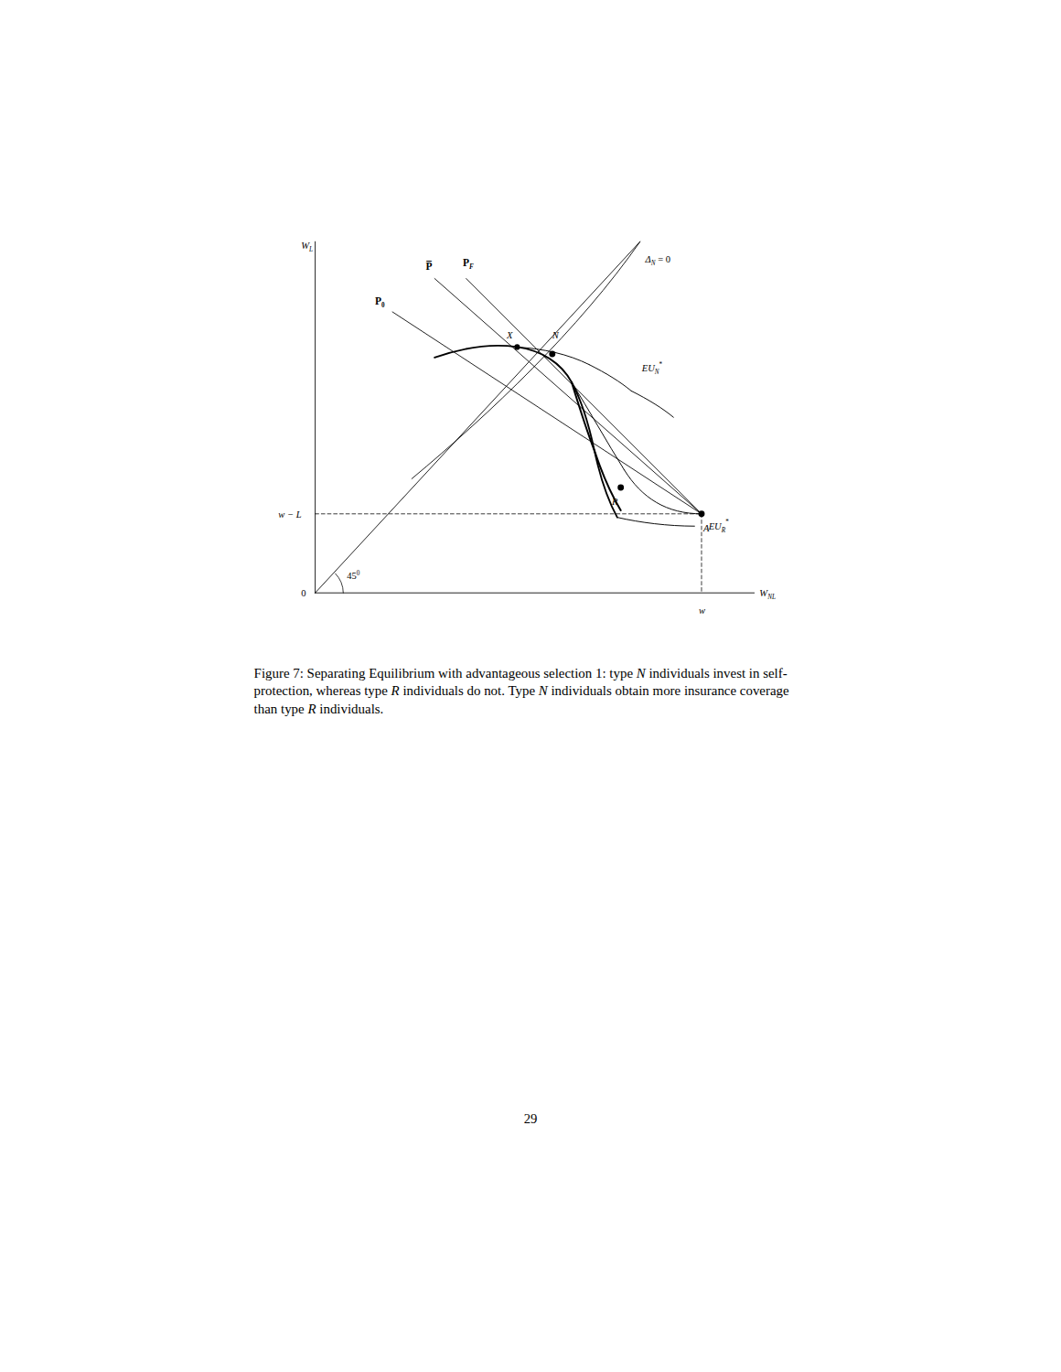WL WNL 0 450 w − L w P0 P̅ PF ΔN = 0 X N R A EUN* EUR*
Figure 7: Separating Equilibrium with advantageous selection 1: type N individuals invest in self-protection, whereas type R individuals do not. Type N individuals obtain more insurance coverage than type R individuals.
29